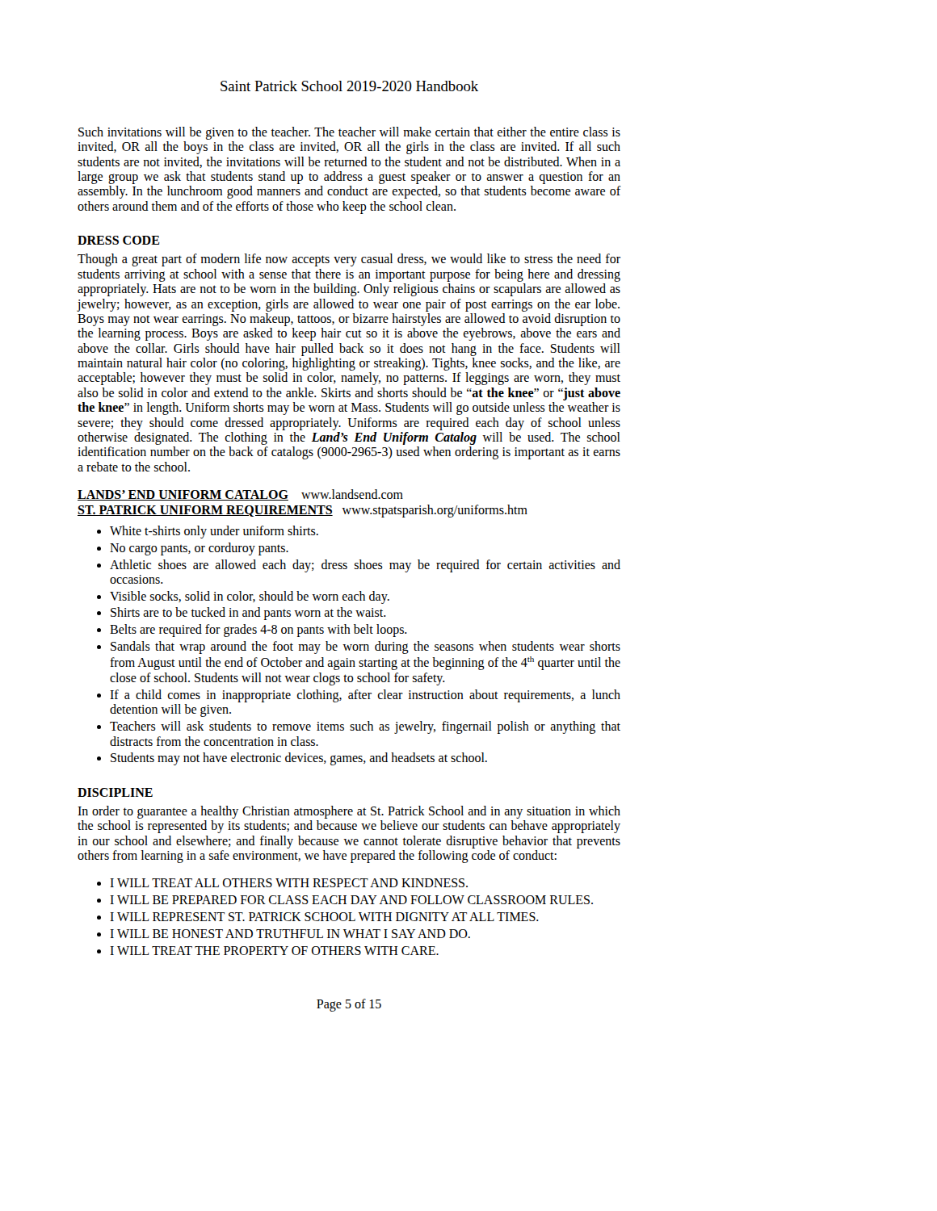Saint Patrick School 2019-2020 Handbook
Such invitations will be given to the teacher. The teacher will make certain that either the entire class is invited, OR all the boys in the class are invited, OR all the girls in the class are invited. If all such students are not invited, the invitations will be returned to the student and not be distributed. When in a large group we ask that students stand up to address a guest speaker or to answer a question for an assembly. In the lunchroom good manners and conduct are expected, so that students become aware of others around them and of the efforts of those who keep the school clean.
Dress Code
Though a great part of modern life now accepts very casual dress, we would like to stress the need for students arriving at school with a sense that there is an important purpose for being here and dressing appropriately. Hats are not to be worn in the building. Only religious chains or scapulars are allowed as jewelry; however, as an exception, girls are allowed to wear one pair of post earrings on the ear lobe. Boys may not wear earrings. No makeup, tattoos, or bizarre hairstyles are allowed to avoid disruption to the learning process. Boys are asked to keep hair cut so it is above the eyebrows, above the ears and above the collar. Girls should have hair pulled back so it does not hang in the face. Students will maintain natural hair color (no coloring, highlighting or streaking). Tights, knee socks, and the like, are acceptable; however they must be solid in color, namely, no patterns. If leggings are worn, they must also be solid in color and extend to the ankle. Skirts and shorts should be “at the knee” or “just above the knee” in length. Uniform shorts may be worn at Mass. Students will go outside unless the weather is severe; they should come dressed appropriately. Uniforms are required each day of school unless otherwise designated. The clothing in the Land’s End Uniform Catalog will be used. The school identification number on the back of catalogs (9000-2965-3) used when ordering is important as it earns a rebate to the school.
LANDS’ END UNIFORM CATALOG www.landsend.com
ST. PATRICK UNIFORM REQUIREMENTS www.stpatsparish.org/uniforms.htm
White t-shirts only under uniform shirts.
No cargo pants, or corduroy pants.
Athletic shoes are allowed each day; dress shoes may be required for certain activities and occasions.
Visible socks, solid in color, should be worn each day.
Shirts are to be tucked in and pants worn at the waist.
Belts are required for grades 4-8 on pants with belt loops.
Sandals that wrap around the foot may be worn during the seasons when students wear shorts from August until the end of October and again starting at the beginning of the 4th quarter until the close of school. Students will not wear clogs to school for safety.
If a child comes in inappropriate clothing, after clear instruction about requirements, a lunch detention will be given.
Teachers will ask students to remove items such as jewelry, fingernail polish or anything that distracts from the concentration in class.
Students may not have electronic devices, games, and headsets at school.
Discipline
In order to guarantee a healthy Christian atmosphere at St. Patrick School and in any situation in which the school is represented by its students; and because we believe our students can behave appropriately in our school and elsewhere; and finally because we cannot tolerate disruptive behavior that prevents others from learning in a safe environment, we have prepared the following code of conduct:
I WILL TREAT ALL OTHERS WITH RESPECT AND KINDNESS.
I WILL BE PREPARED FOR CLASS EACH DAY AND FOLLOW CLASSROOM RULES.
I WILL REPRESENT ST. PATRICK SCHOOL WITH DIGNITY AT ALL TIMES.
I WILL BE HONEST AND TRUTHFUL IN WHAT I SAY AND DO.
I WILL TREAT THE PROPERTY OF OTHERS WITH CARE.
Page 5 of 15